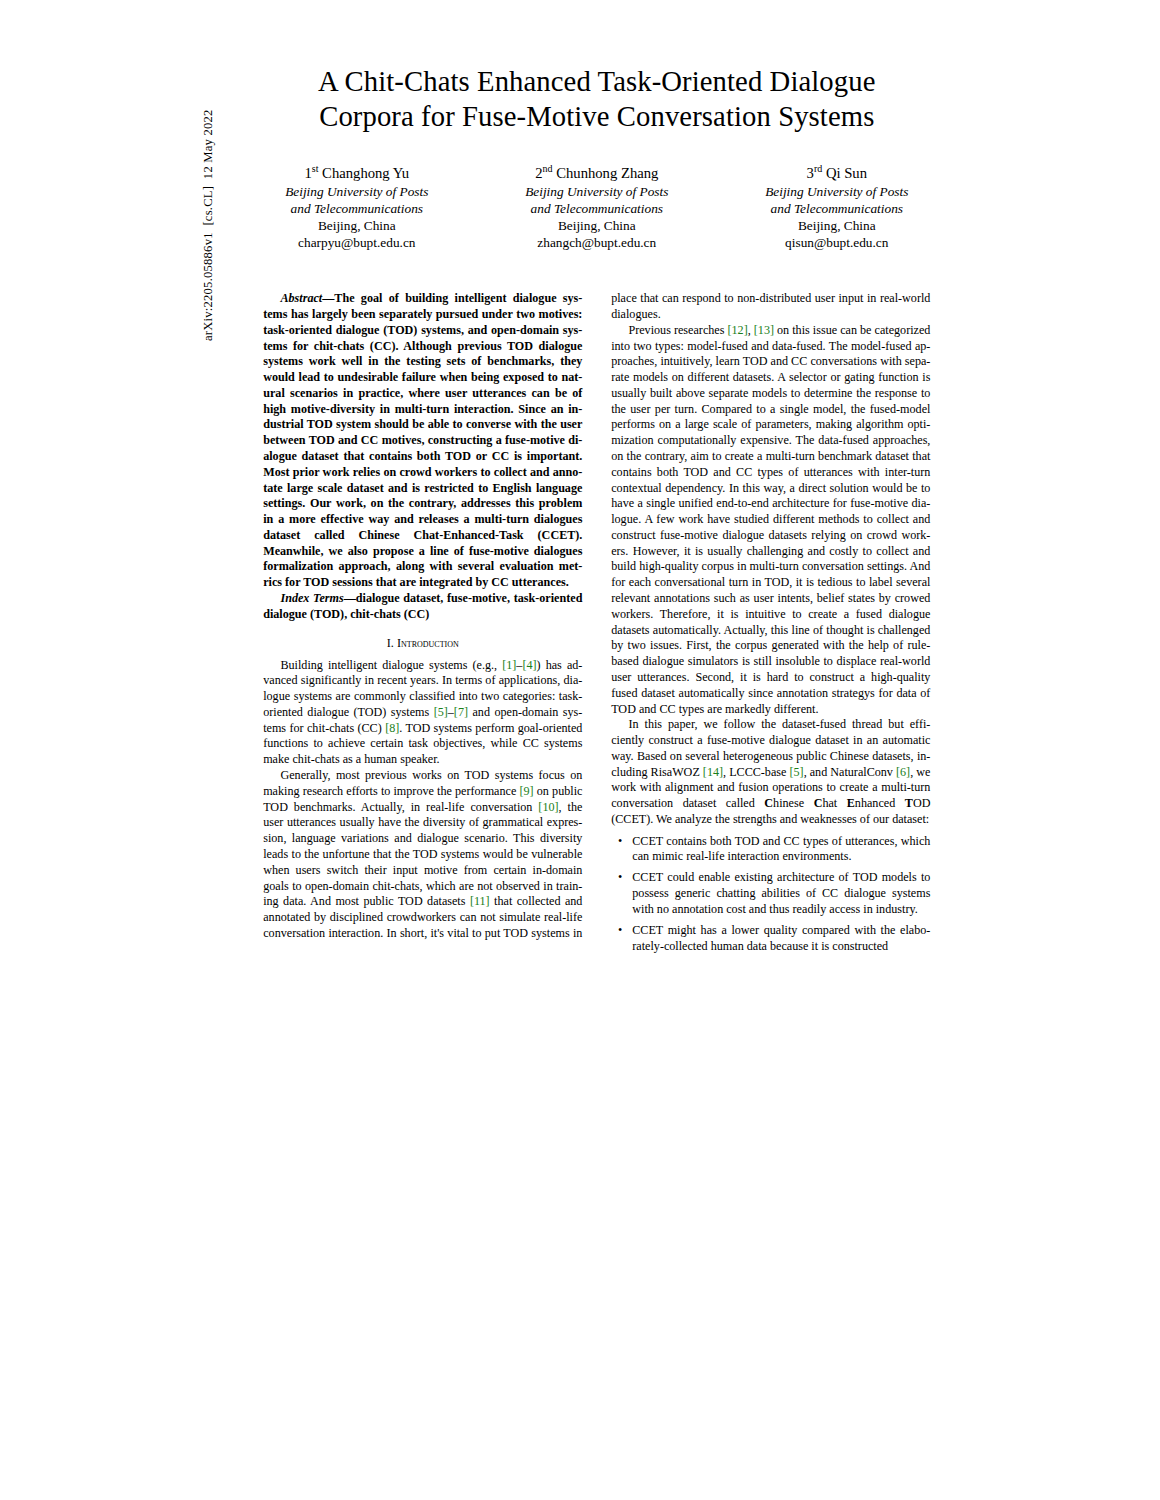arXiv:2205.05886v1 [cs.CL] 12 May 2022
A Chit-Chats Enhanced Task-Oriented Dialogue
Corpora for Fuse-Motive Conversation Systems
1st Changhong Yu
Beijing University of Posts
and Telecommunications
Beijing, China
charpyu@bupt.edu.cn
2nd Chunhong Zhang
Beijing University of Posts
and Telecommunications
Beijing, China
zhangch@bupt.edu.cn
3rd Qi Sun
Beijing University of Posts
and Telecommunications
Beijing, China
qisun@bupt.edu.cn
Abstract—The goal of building intelligent dialogue systems has largely been separately pursued under two motives: task-oriented dialogue (TOD) systems, and open-domain systems for chit-chats (CC). Although previous TOD dialogue systems work well in the testing sets of benchmarks, they would lead to undesirable failure when being exposed to natural scenarios in practice, where user utterances can be of high motive-diversity in multi-turn interaction. Since an industrial TOD system should be able to converse with the user between TOD and CC motives, constructing a fuse-motive dialogue dataset that contains both TOD or CC is important. Most prior work relies on crowd workers to collect and annotate large scale dataset and is restricted to English language settings. Our work, on the contrary, addresses this problem in a more effective way and releases a multi-turn dialogues dataset called Chinese Chat-Enhanced-Task (CCET). Meanwhile, we also propose a line of fuse-motive dialogues formalization approach, along with several evaluation metrics for TOD sessions that are integrated by CC utterances.
Index Terms—dialogue dataset, fuse-motive, task-oriented dialogue (TOD), chit-chats (CC)
I. Introduction
Building intelligent dialogue systems (e.g., [1]–[4]) has advanced significantly in recent years. In terms of applications, dialogue systems are commonly classified into two categories: task-oriented dialogue (TOD) systems [5]–[7] and open-domain systems for chit-chats (CC) [8]. TOD systems perform goal-oriented functions to achieve certain task objectives, while CC systems make chit-chats as a human speaker.
Generally, most previous works on TOD systems focus on making research efforts to improve the performance [9] on public TOD benchmarks. Actually, in real-life conversation [10], the user utterances usually have the diversity of grammatical expression, language variations and dialogue scenario. This diversity leads to the unfortune that the TOD systems would be vulnerable when users switch their input motive from certain in-domain goals to open-domain chit-chats, which are not observed in training data. And most public TOD datasets [11] that collected and annotated by disciplined crowdworkers can not simulate real-life conversation interaction. In short, it's vital to put TOD systems in place that can respond to non-distributed user input in real-world dialogues.
Previous researches [12], [13] on this issue can be categorized into two types: model-fused and data-fused. The model-fused approaches, intuitively, learn TOD and CC conversations with separate models on different datasets. A selector or gating function is usually built above separate models to determine the response to the user per turn. Compared to a single model, the fused-model performs on a large scale of parameters, making algorithm optimization computationally expensive. The data-fused approaches, on the contrary, aim to create a multi-turn benchmark dataset that contains both TOD and CC types of utterances with inter-turn contextual dependency. In this way, a direct solution would be to have a single unified end-to-end architecture for fuse-motive dialogue. A few work have studied different methods to collect and construct fuse-motive dialogue datasets relying on crowd workers. However, it is usually challenging and costly to collect and build high-quality corpus in multi-turn conversation settings. And for each conversational turn in TOD, it is tedious to label several relevant annotations such as user intents, belief states by crowed workers. Therefore, it is intuitive to create a fused dialogue datasets automatically. Actually, this line of thought is challenged by two issues. First, the corpus generated with the help of rule-based dialogue simulators is still insoluble to displace real-world user utterances. Second, it is hard to construct a high-quality fused dataset automatically since annotation strategys for data of TOD and CC types are markedly different.
In this paper, we follow the dataset-fused thread but efficiently construct a fuse-motive dialogue dataset in an automatic way. Based on several heterogeneous public Chinese datasets, including RisaWOZ [14], LCCC-base [5], and NaturalConv [6], we work with alignment and fusion operations to create a multi-turn conversation dataset called Chinese Chat Enhanced TOD (CCET). We analyze the strengths and weaknesses of our dataset:
CCET contains both TOD and CC types of utterances, which can mimic real-life interaction environments.
CCET could enable existing architecture of TOD models to possess generic chatting abilities of CC dialogue systems with no annotation cost and thus readily access in industry.
CCET might has a lower quality compared with the elaborately-collected human data because it is constructed